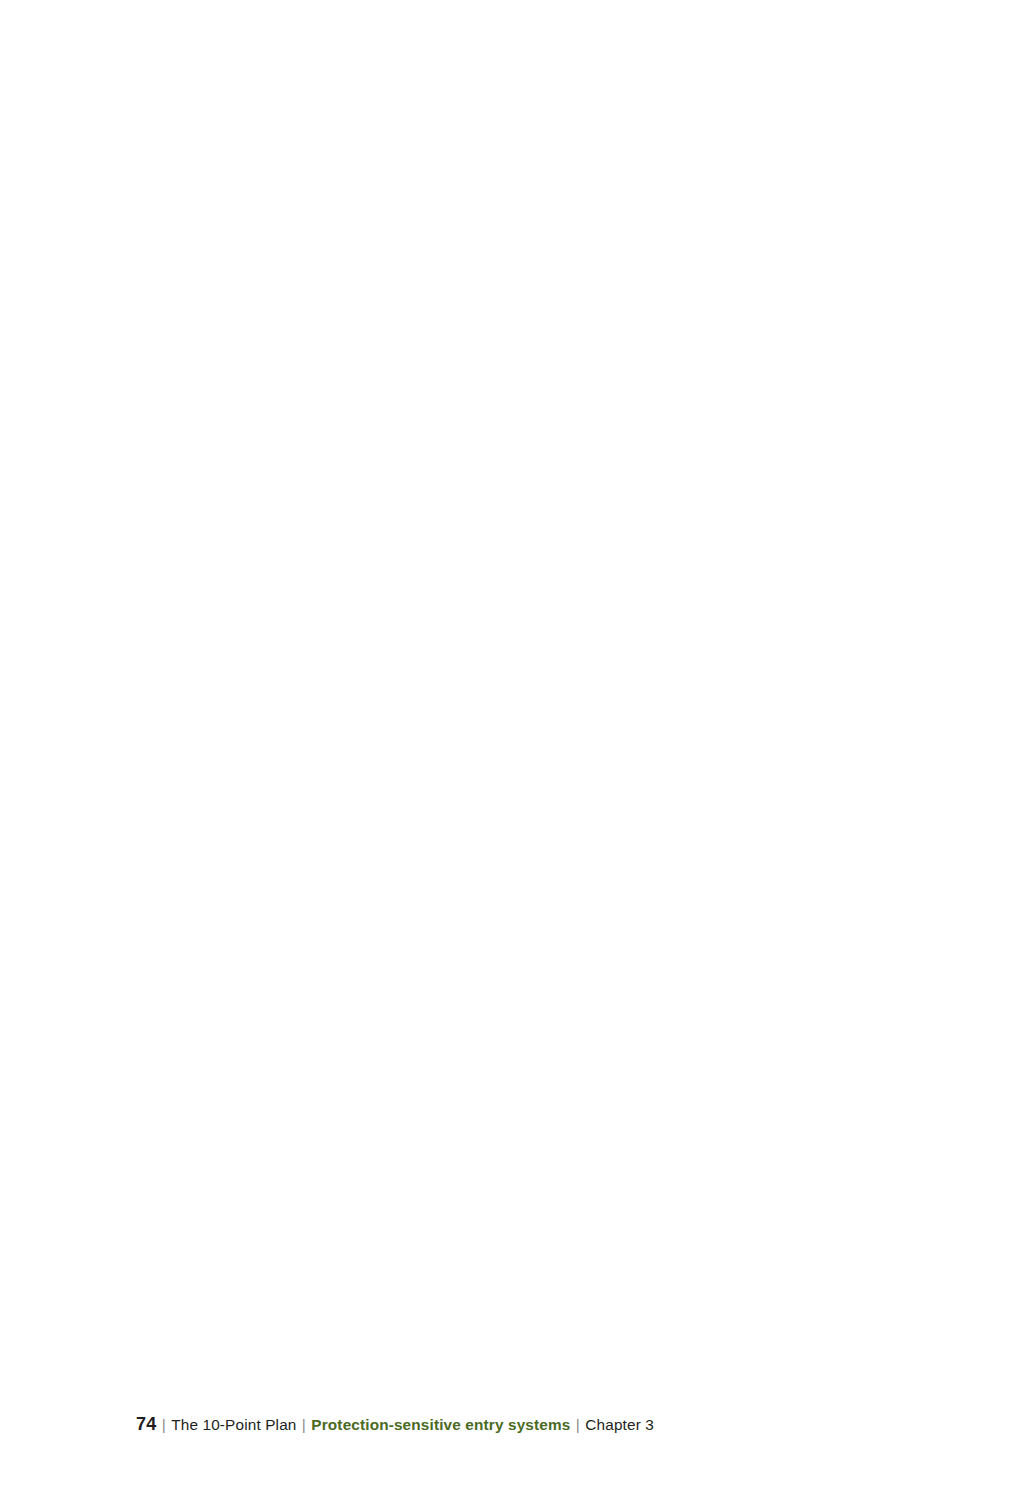74|The 10-Point Plan|Protection-sensitive entry systems|Chapter 3